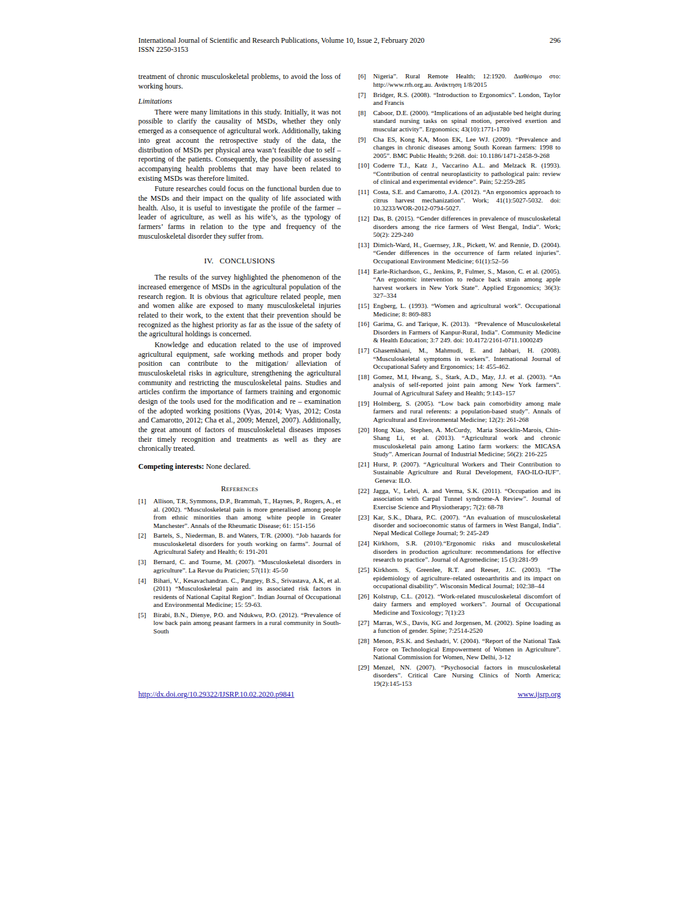International Journal of Scientific and Research Publications, Volume 10, Issue 2, February 2020
ISSN 2250-3153 296
treatment of chronic musculoskeletal problems, to avoid the loss of working hours.
Limitations
There were many limitations in this study. Initially, it was not possible to clarify the causality of MSDs, whether they only emerged as a consequence of agricultural work. Additionally, taking into great account the retrospective study of the data, the distribution of MSDs per physical area wasn’t feasible due to self – reporting of the patients. Consequently, the possibility of assessing accompanying health problems that may have been related to existing MSDs was therefore limited.
Future researches could focus on the functional burden due to the MSDs and their impact on the quality of life associated with health. Also, it is useful to investigate the profile of the farmer – leader of agriculture, as well as his wife’s, as the typology of farmers’ farms in relation to the type and frequency of the musculoskeletal disorder they suffer from.
IV. Conclusions
The results of the survey highlighted the phenomenon of the increased emergence of MSDs in the agricultural population of the research region. It is obvious that agriculture related people, men and women alike are exposed to many musculoskeletal injuries related to their work, to the extent that their prevention should be recognized as the highest priority as far as the issue of the safety of the agricultural holdings is concerned.
Knowledge and education related to the use of improved agricultural equipment, safe working methods and proper body position can contribute to the mitigation/ alleviation of musculoskeletal risks in agriculture, strengthening the agricultural community and restricting the musculoskeletal pains. Studies and articles confirm the importance of farmers training and ergonomic design of the tools used for the modification and re – examination of the adopted working positions (Vyas, 2014; Vyas, 2012; Costa and Camarotto, 2012; Cha et al., 2009; Menzel, 2007). Additionally, the great amount of factors of musculoskeletal diseases imposes their timely recognition and treatments as well as they are chronically treated.
Competing interests: None declared.
References
Allison, T.R, Symmons, D.P., Brammah, T., Haynes, P., Rogers, A., et al. (2002). “Musculoskeletal pain is more generalised among people from ethnic minorities than among white people in Greater Manchester”. Annals of the Rheumatic Disease; 61: 151-156
Bartels, S., Niederman, B. and Waters, T/R. (2000). “Job hazards for musculoskeletal disorders for youth working on farms”. Journal of Agricultural Safety and Health; 6: 191-201
Bernard, C. and Tourne, M. (2007). “Musculoskeletal disorders in agriculture”. La Revue du Praticien; 57(11): 45-50
Bihari, V., Kesavachandran. C., Pangtey, B.S., Srivastava, A.K, et al. (2011) “Musculoskeletal pain and its associated risk factors in residents of National Capital Region”. Indian Journal of Occupational and Environmental Medicine; 15: 59-63.
Birabi, B.N., Dienye, P.O. and Ndukwu, P.O. (2012). “Prevalence of low back pain among peasant farmers in a rural community in South-South
Nigeria”. Rural Remote Health; 12:1920. Διαθέσιμο στο: http://www.rrh.org.au. Ανάκτηση 1/8/2015
Bridger, R.S. (2008). “Introduction to Ergonomics”. London, Taylor and Francis
Caboor, D.E. (2000). “Implications of an adjustable bed height during standard nursing tasks on spinal motion, perceived exertion and muscular activity”. Ergonomics; 43(10):1771-1780
Cha ES, Kong KA, Moon EK, Lee WJ. (2009). “Prevalence and changes in chronic diseases among South Korean farmers: 1998 to 2005”. BMC Public Health; 9:268. doi: 10.1186/1471-2458-9-268
Coderre T.J., Katz J., Vaccarino A.L. and Melzack R. (1993). “Contribution of central neuroplasticity to pathological pain: review of clinical and experimental evidence”. Pain; 52:259-285
Costa, S.E. and Camarotto, J.A. (2012). “An ergonomics approach to citrus harvest mechanization”. Work; 41(1):5027-5032. doi: 10.3233/WOR-2012-0794-5027.
Das, B. (2015). “Gender differences in prevalence of musculoskeletal disorders among the rice farmers of West Bengal, India”. Work; 50(2): 229-240
Dimich-Ward, H., Guernsey, J.R., Pickett, W. and Rennie, D. (2004). “Gender differences in the occurrence of farm related injuries”. Occupational Environment Medicine; 61(1):52–56
Earle-Richardson, G., Jenkins, P., Fulmer, S., Mason, C. et al. (2005). “An ergonomic intervention to reduce back strain among apple harvest workers in New York State”. Applied Ergonomics; 36(3): 327–334
Engberg, L. (1993). “Women and agricultural work”. Occupational Medicine; 8: 869-883
Garima, G. and Tarique, K. (2013). “Prevalence of Musculoskeletal Disorders in Farmers of Kanpur-Rural, India”. Community Medicine & Health Education; 3:7 249. doi: 10.4172/2161-0711.1000249
Ghasemkhani, M., Mahmudi, E. and Jabbari, H. (2008). “Musculoskeletal symptoms in workers”. International Journal of Occupational Safety and Ergonomics; 14: 455-462.
Gomez, M.I, Hwang, S., Stark, A.D., May, J.J. et al. (2003). “An analysis of self-reported joint pain among New York farmers”. Journal of Agricultural Safety and Health; 9:143–157
Holmberg, S. (2005). “Low back pain comorbidity among male farmers and rural referents: a population-based study”. Annals of Agricultural and Environmental Medicine; 12(2): 261-268
Hong Xiao, Stephen, A. McCurdy, Maria Stoecklin-Marois, Chin-Shang Li, et al. (2013). “Agricultural work and chronic musculoskeletal pain among Latino farm workers: the MICASA Study”. American Journal of Industrial Medicine; 56(2): 216-225
Hurst, P. (2007). “Agricultural Workers and Their Contribution to Sustainable Agriculture and Rural Development, FAO-ILO-IUF”. Geneva: ILO.
Jagga, V., Lehri, A. and Verma, S.K. (2011). “Occupation and its association with Carpal Tunnel syndrome-A Review”. Journal of Exercise Science and Physiotherapy; 7(2): 68-78
Kar, S.K., Dhara, P.C. (2007). “An evaluation of musculoskeletal disorder and socioeconomic status of farmers in West Bangal, India”. Nepal Medical College Journal; 9: 245-249
Kirkhorn, S.R. (2010).“Ergonomic risks and musculoskeletal disorders in production agriculture: recommendations for effective research to practice”. Journal of Agromedicine; 15 (3):281-99
Kirkhorn. S, Greenlee, R.T. and Reeser, J.C. (2003). “The epidemiology of agriculture–related osteoarthritis and its impact on occupational disability”. Wisconsin Medical Journal; 102:38–44
Kolstrup, C.L. (2012). “Work-related musculoskeletal discomfort of dairy farmers and employed workers”. Journal of Occupational Medicine and Toxicology; 7(1):23
Marras, W.S., Davis, KG and Jorgensen, M. (2002). Spine loading as a function of gender. Spine; 7:2514-2520
Menon, P.S.K. and Seshadri, V. (2004). “Report of the National Task Force on Technological Empowerment of Women in Agriculture”. National Commission for Women, New Delhi, 3-12
Menzel, NN. (2007). “Psychosocial factors in musculoskeletal disorders”. Critical Care Nursing Clinics of North America; 19(2):145-153
http://dx.doi.org/10.29322/IJSRP.10.02.2020.p9841
www.ijsrp.org